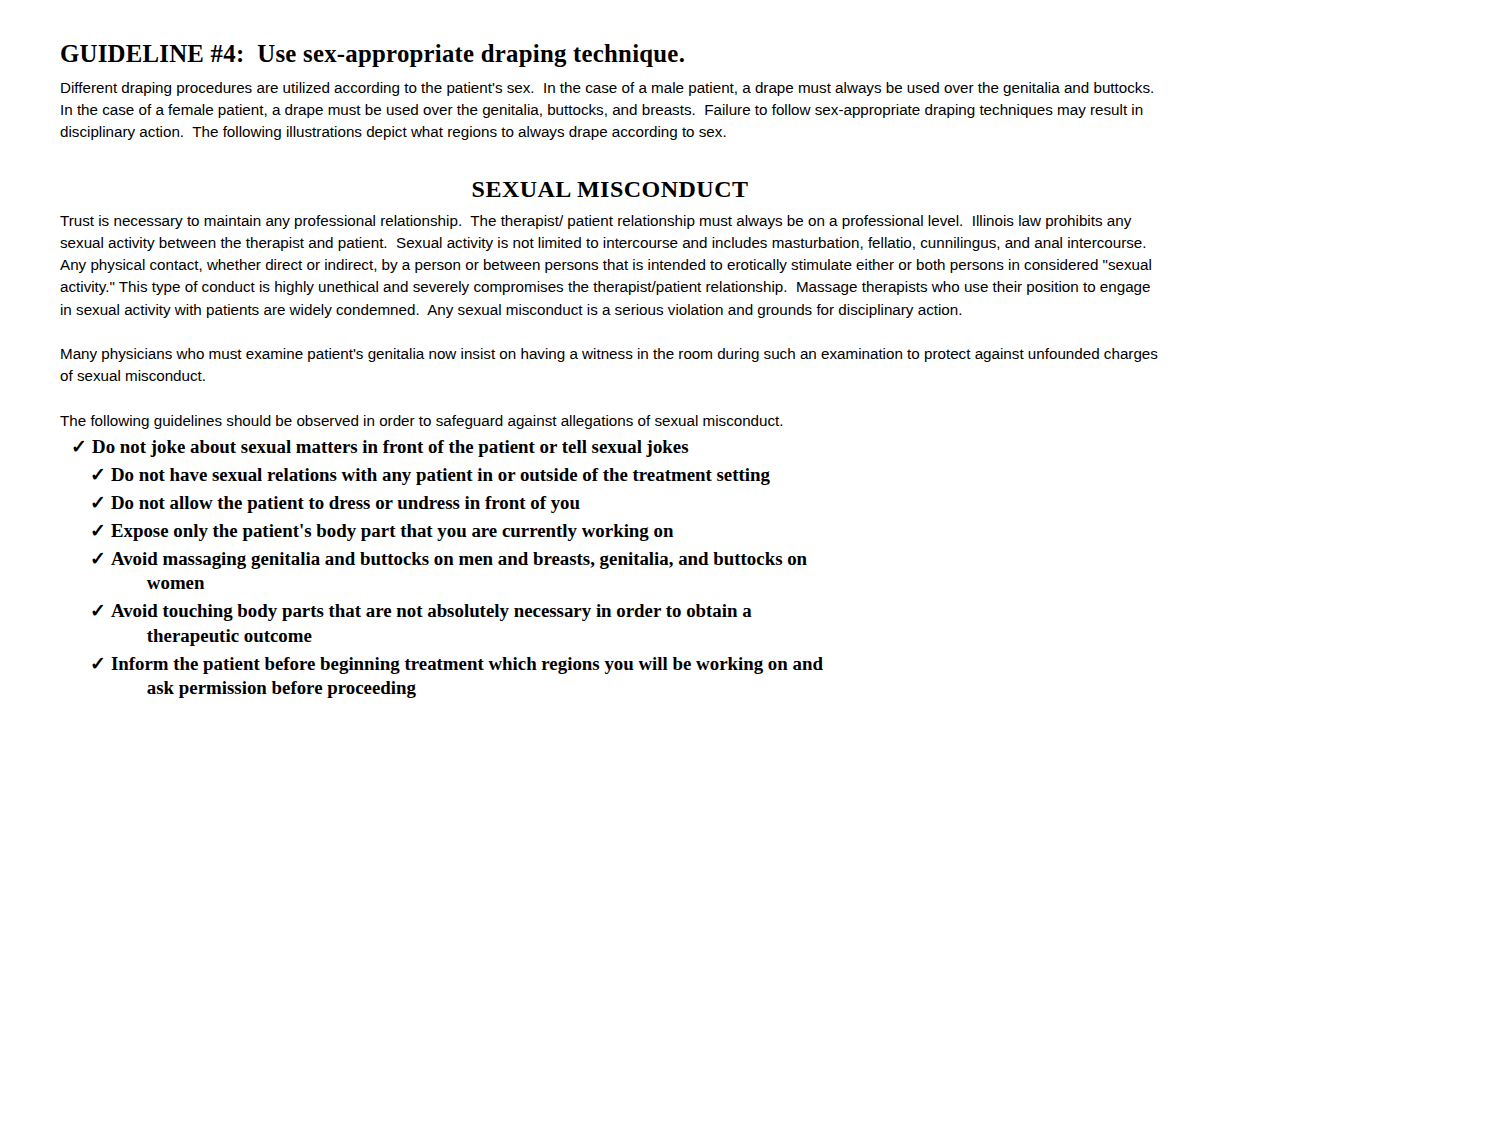GUIDELINE #4: Use sex-appropriate draping technique.
Different draping procedures are utilized according to the patient's sex. In the case of a male patient, a drape must always be used over the genitalia and buttocks. In the case of a female patient, a drape must be used over the genitalia, buttocks, and breasts. Failure to follow sex-appropriate draping techniques may result in disciplinary action. The following illustrations depict what regions to always drape according to sex.
SEXUAL MISCONDUCT
Trust is necessary to maintain any professional relationship. The therapist/ patient relationship must always be on a professional level. Illinois law prohibits any sexual activity between the therapist and patient. Sexual activity is not limited to intercourse and includes masturbation, fellatio, cunnilingus, and anal intercourse. Any physical contact, whether direct or indirect, by a person or between persons that is intended to erotically stimulate either or both persons in considered "sexual activity." This type of conduct is highly unethical and severely compromises the therapist/patient relationship. Massage therapists who use their position to engage in sexual activity with patients are widely condemned. Any sexual misconduct is a serious violation and grounds for disciplinary action.
Many physicians who must examine patient's genitalia now insist on having a witness in the room during such an examination to protect against unfounded charges of sexual misconduct.
The following guidelines should be observed in order to safeguard against allegations of sexual misconduct.
Do not joke about sexual matters in front of the patient or tell sexual jokes
Do not have sexual relations with any patient in or outside of the treatment setting
Do not allow the patient to dress or undress in front of you
Expose only the patient's body part that you are currently working on
Avoid massaging genitalia and buttocks on men and breasts, genitalia, and buttocks on women
Avoid touching body parts that are not absolutely necessary in order to obtain a therapeutic outcome
Inform the patient before beginning treatment which regions you will be working on and ask permission before proceeding